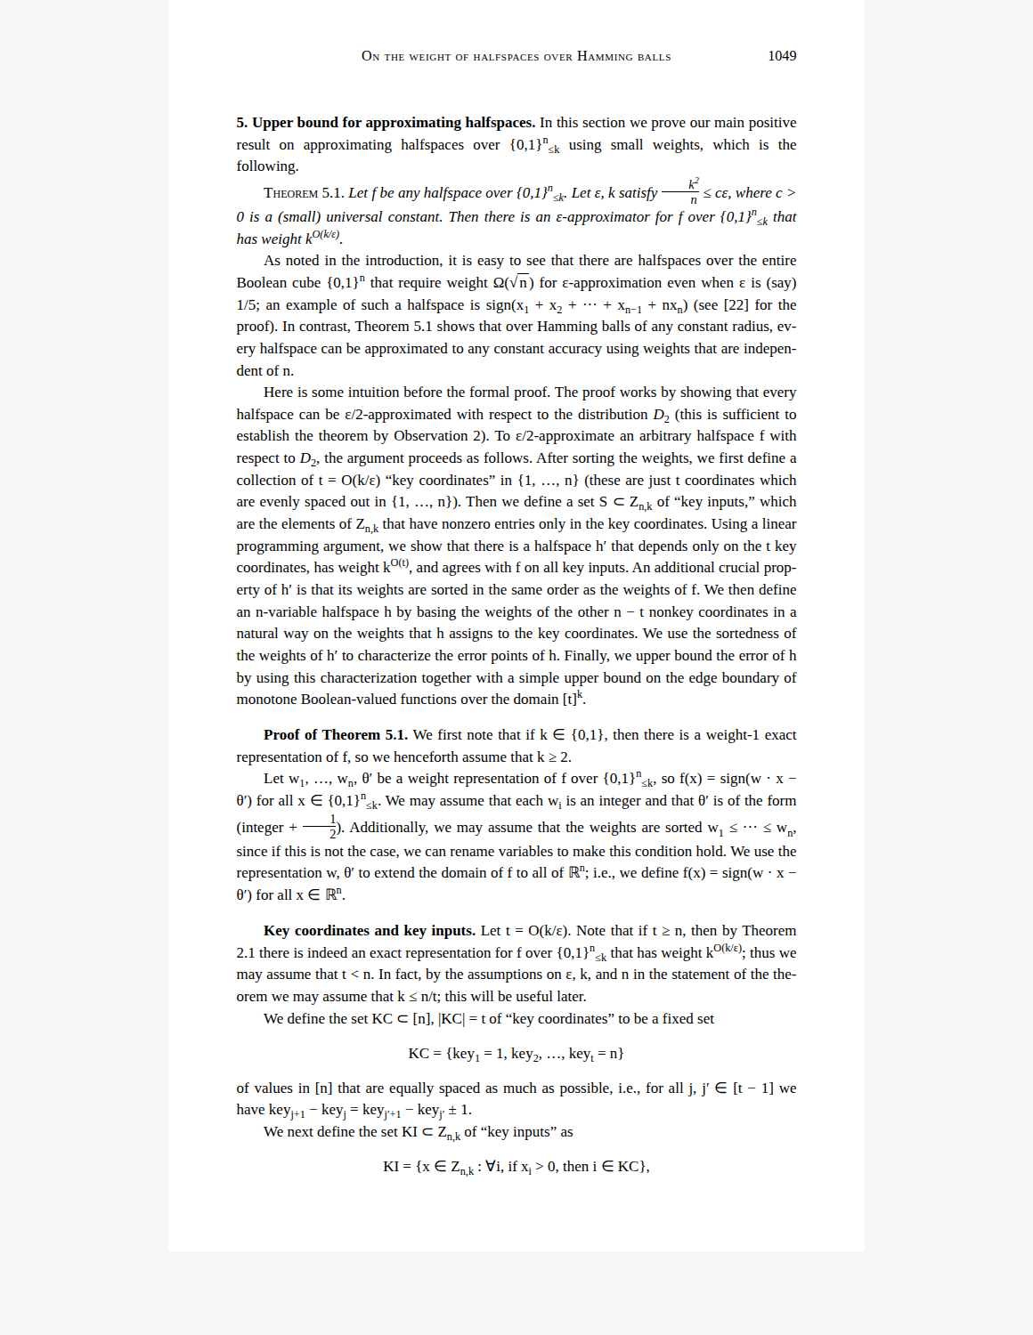On the weight of halfspaces over Hamming balls 1049
5. Upper bound for approximating halfspaces. In this section we prove our main positive result on approximating halfspaces over {0,1}n≤k using small weights, which is the following.
Theorem 5.1. Let f be any halfspace over {0,1}n≤k. Let ε, k satisfy k2 n ≤ cε, where c > 0 is a (small) universal constant. Then there is an ε-approximator for f over {0,1}n≤k that has weight kO(k/ε).
As noted in the introduction, it is easy to see that there are halfspaces over the entire Boolean cube {0,1}n that require weight Ω(√n) for ε-approximation even when ε is (say) 1/5; an example of such a halfspace is sign(x1 + x2 + ··· + xn−1 + nxn) (see [22] for the proof). In contrast, Theorem 5.1 shows that over Hamming balls of any constant radius, every halfspace can be approximated to any constant accuracy using weights that are independent of n.
Here is some intuition before the formal proof. The proof works by showing that every halfspace can be ε/2-approximated with respect to the distribution D2 (this is sufficient to establish the theorem by Observation 2). To ε/2-approximate an arbitrary halfspace f with respect to D2, the argument proceeds as follows. After sorting the weights, we first define a collection of t = O(k/ε) “key coordinates” in {1, …, n} (these are just t coordinates which are evenly spaced out in {1, …, n}). Then we define a set S ⊂ Zn,k of “key inputs,” which are the elements of Zn,k that have nonzero entries only in the key coordinates. Using a linear programming argument, we show that there is a halfspace h′ that depends only on the t key coordinates, has weight kO(t), and agrees with f on all key inputs. An additional crucial property of h′ is that its weights are sorted in the same order as the weights of f. We then define an n-variable halfspace h by basing the weights of the other n − t nonkey coordinates in a natural way on the weights that h assigns to the key coordinates. We use the sortedness of the weights of h′ to characterize the error points of h. Finally, we upper bound the error of h by using this characterization together with a simple upper bound on the edge boundary of monotone Boolean-valued functions over the domain [t]k.
Proof of Theorem 5.1. We first note that if k ∈ {0,1}, then there is a weight-1 exact representation of f, so we henceforth assume that k ≥ 2.
Let w1, …, wn, θ′ be a weight representation of f over {0,1}n≤k, so f(x) = sign(w · x − θ′) for all x ∈ {0,1}n≤k. We may assume that each wi is an integer and that θ′ is of the form (integer + 12). Additionally, we may assume that the weights are sorted w1 ≤ ··· ≤ wn, since if this is not the case, we can rename variables to make this condition hold. We use the representation w, θ′ to extend the domain of f to all of ℝn; i.e., we define f(x) = sign(w · x − θ′) for all x ∈ ℝn.
Key coordinates and key inputs. Let t = O(k/ε). Note that if t ≥ n, then by Theorem 2.1 there is indeed an exact representation for f over {0,1}n≤k that has weight kO(k/ε); thus we may assume that t < n. In fact, by the assumptions on ε, k, and n in the statement of the theorem we may assume that k ≤ n/t; this will be useful later.
We define the set KC ⊂ [n], |KC| = t of “key coordinates” to be a fixed set
KC = {key1 = 1, key2, …, keyt = n}
of values in [n] that are equally spaced as much as possible, i.e., for all j, j′ ∈ [t − 1] we have keyj+1 − keyj = keyj′+1 − keyj′ ± 1.
We next define the set KI ⊂ Zn,k of “key inputs” as
KI = {x ∈ Zn,k : ∀i, if xi > 0, then i ∈ KC},